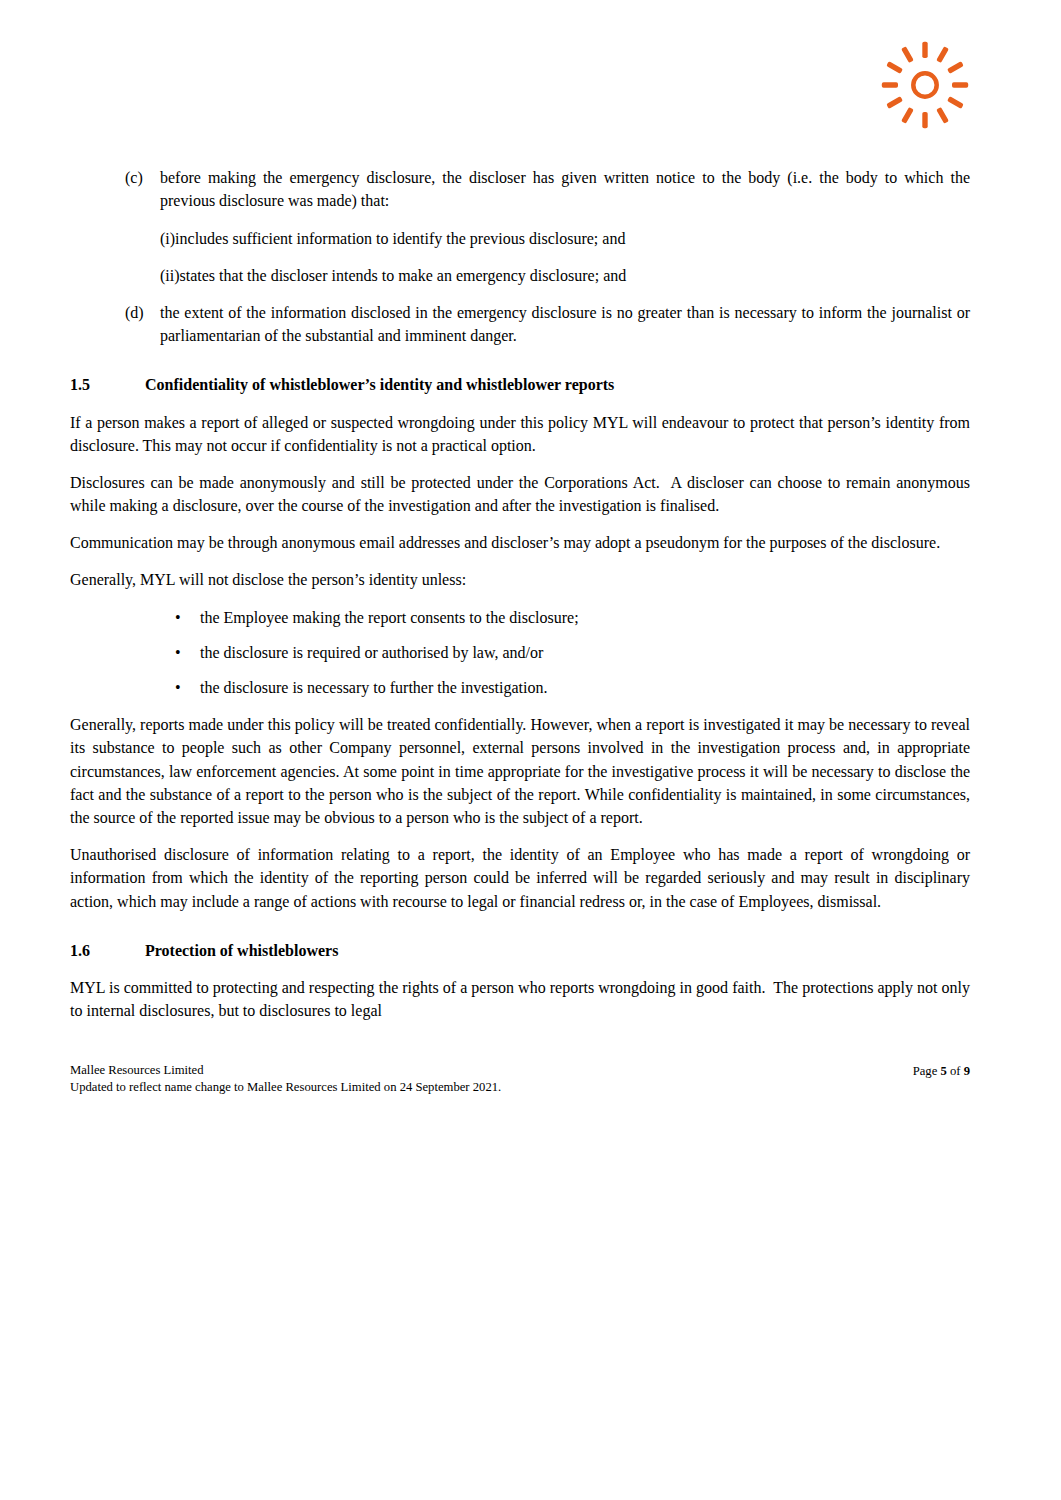(c)
before making the emergency disclosure, the discloser has given written notice to the body (i.e. the body to which the previous disclosure was made) that:
(i)
includes sufficient information to identify the previous disclosure; and
(ii)
states that the discloser intends to make an emergency disclosure; and
(d)
the extent of the information disclosed in the emergency disclosure is no greater than is necessary to inform the journalist or parliamentarian of the substantial and imminent danger.
1.5 Confidentiality of whistleblower’s identity and whistleblower reports
If a person makes a report of alleged or suspected wrongdoing under this policy MYL will endeavour to protect that person’s identity from disclosure. This may not occur if confidentiality is not a practical option.
Disclosures can be made anonymously and still be protected under the Corporations Act. A discloser can choose to remain anonymous while making a disclosure, over the course of the investigation and after the investigation is finalised.
Communication may be through anonymous email addresses and discloser’s may adopt a pseudonym for the purposes of the disclosure.
Generally, MYL will not disclose the person’s identity unless:
the Employee making the report consents to the disclosure;
the disclosure is required or authorised by law, and/or
the disclosure is necessary to further the investigation.
Generally, reports made under this policy will be treated confidentially. However, when a report is investigated it may be necessary to reveal its substance to people such as other Company personnel, external persons involved in the investigation process and, in appropriate circumstances, law enforcement agencies. At some point in time appropriate for the investigative process it will be necessary to disclose the fact and the substance of a report to the person who is the subject of the report. While confidentiality is maintained, in some circumstances, the source of the reported issue may be obvious to a person who is the subject of a report.
Unauthorised disclosure of information relating to a report, the identity of an Employee who has made a report of wrongdoing or information from which the identity of the reporting person could be inferred will be regarded seriously and may result in disciplinary action, which may include a range of actions with recourse to legal or financial redress or, in the case of Employees, dismissal.
1.6 Protection of whistleblowers
MYL is committed to protecting and respecting the rights of a person who reports wrongdoing in good faith. The protections apply not only to internal disclosures, but to disclosures to legal
Mallee Resources Limited
Updated to reflect name change to Mallee Resources Limited on 24 September 2021.
Page 5 of 9